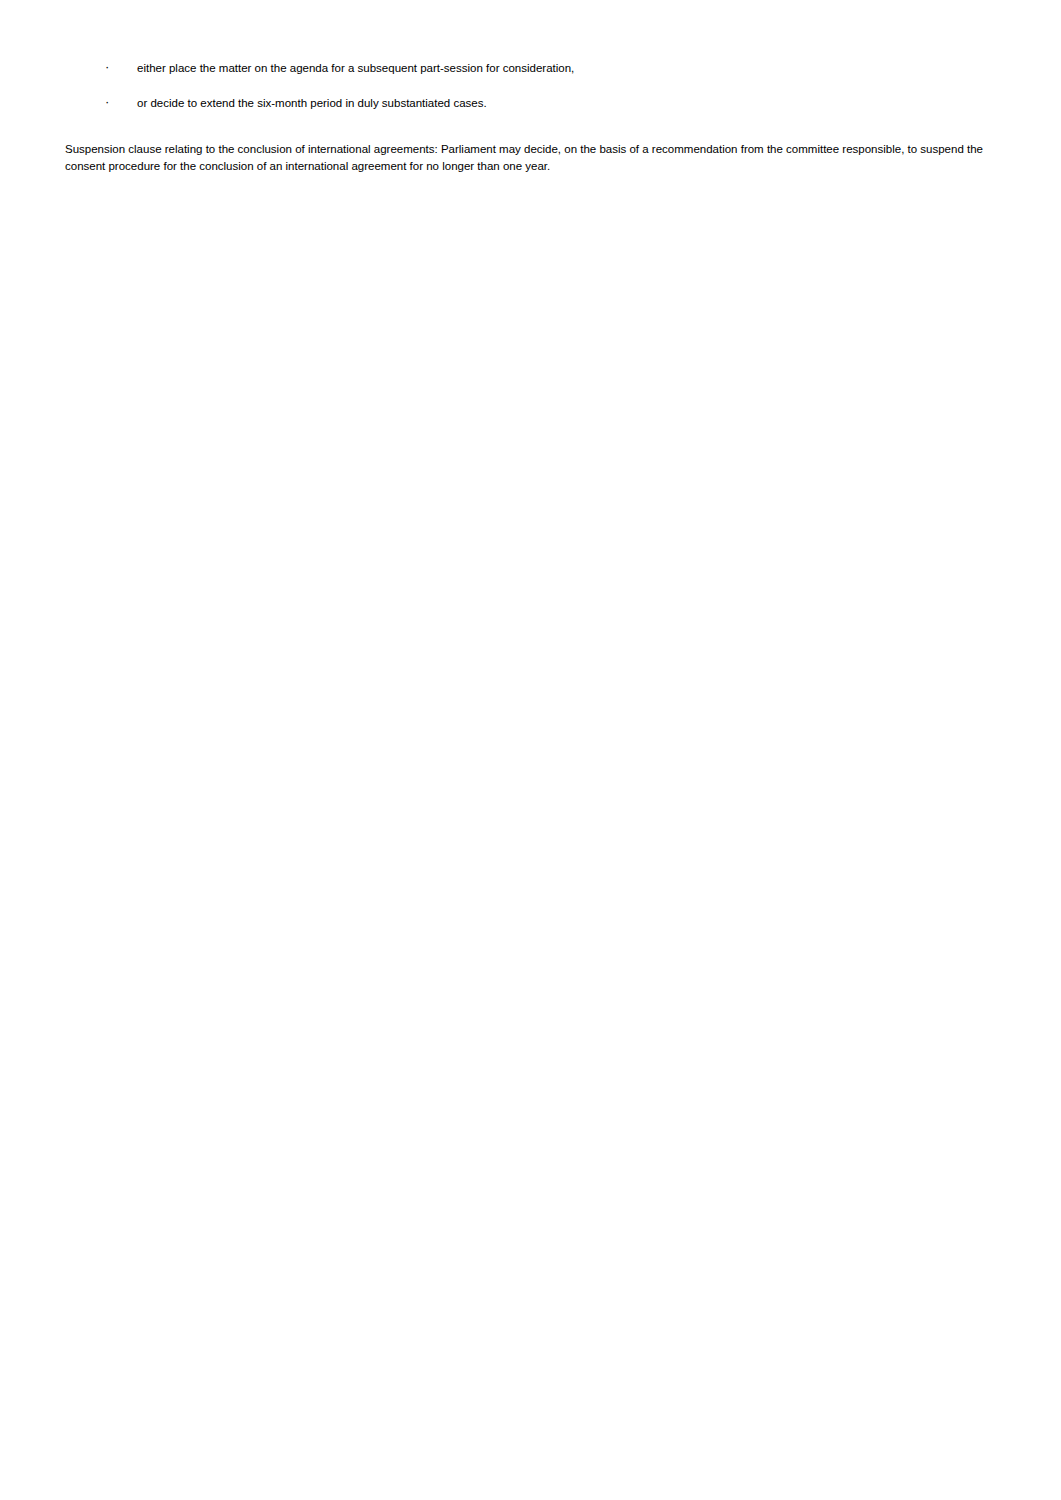either place the matter on the agenda for a subsequent part-session for consideration,
or decide to extend the six-month period in duly substantiated cases.
Suspension clause relating to the conclusion of international agreements: Parliament may decide, on the basis of a recommendation from the committee responsible, to suspend the consent procedure for the conclusion of an international agreement for no longer than one year.